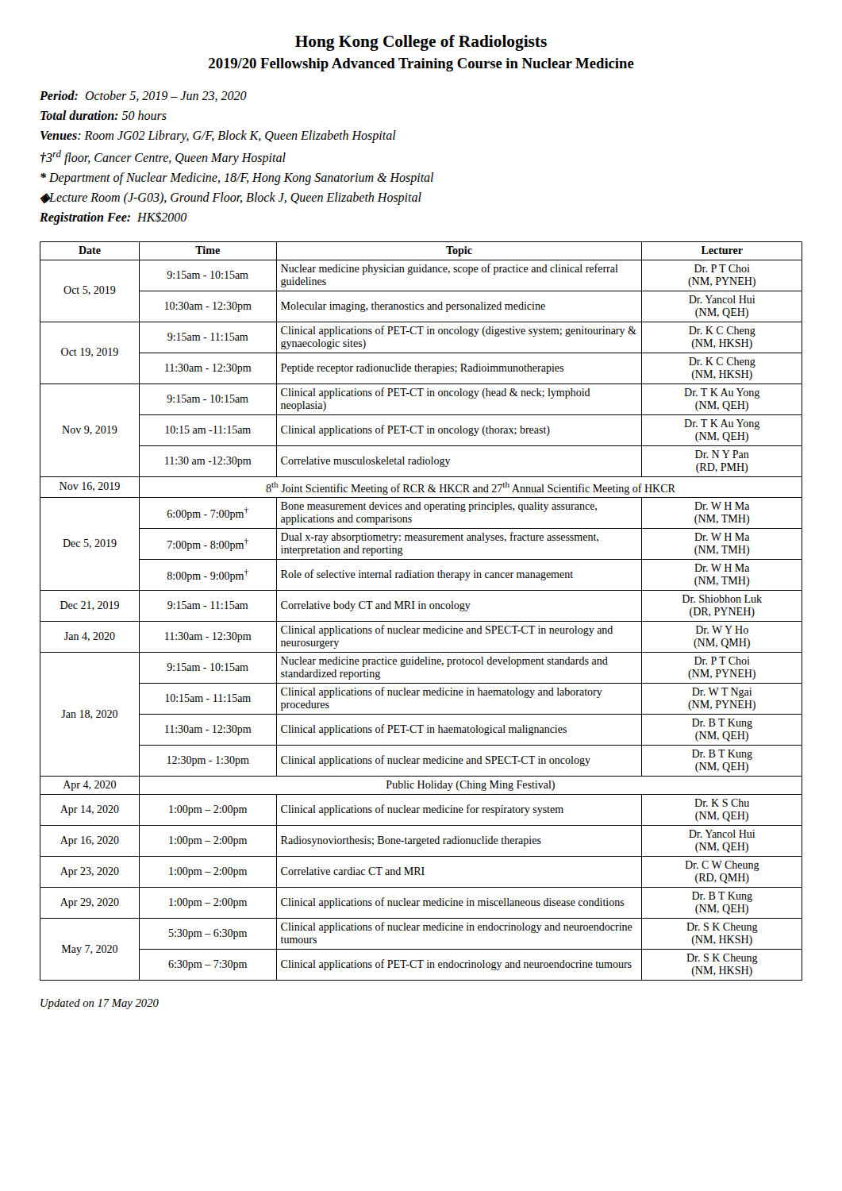Hong Kong College of Radiologists
2019/20 Fellowship Advanced Training Course in Nuclear Medicine
Period: October 5, 2019 – Jun 23, 2020
Total duration: 50 hours
Venues: Room JG02 Library, G/F, Block K, Queen Elizabeth Hospital
†3rd floor, Cancer Centre, Queen Mary Hospital
* Department of Nuclear Medicine, 18/F, Hong Kong Sanatorium & Hospital
◈Lecture Room (J-G03), Ground Floor, Block J, Queen Elizabeth Hospital
Registration Fee: HK$2000
| Date | Time | Topic | Lecturer |
| --- | --- | --- | --- |
| Oct 5, 2019 | 9:15am - 10:15am | Nuclear medicine physician guidance, scope of practice and clinical referral guidelines | Dr. P T Choi (NM, PYNEH) |
| 10:30am - 12:30pm | Molecular imaging, theranostics and personalized medicine | Dr. Yancol Hui (NM, QEH) |
| Oct 19, 2019 | 9:15am - 11:15am | Clinical applications of PET-CT in oncology (digestive system; genitourinary & gynaecologic sites) | Dr. K C Cheng (NM, HKSH) |
| 11:30am - 12:30pm | Peptide receptor radionuclide therapies; Radioimmunotherapies | Dr. K C Cheng (NM, HKSH) |
| Nov 9, 2019 | 9:15am - 10:15am | Clinical applications of PET-CT in oncology (head & neck; lymphoid neoplasia) | Dr. T K Au Yong (NM, QEH) |
| 10:15 am -11:15am | Clinical applications of PET-CT in oncology (thorax; breast) | Dr. T K Au Yong (NM, QEH) |
| 11:30 am -12:30pm | Correlative musculoskeletal radiology | Dr. N Y Pan (RD, PMH) |
| Nov 16, 2019 | 8 th Joint Scientific Meeting of RCR & HKCR and 27 th Annual Scientific Meeting of HKCR |
| Dec 5, 2019 | 6:00pm - 7:00pm † | Bone measurement devices and operating principles, quality assurance, applications and comparisons | Dr. W H Ma (NM, TMH) |
| 7:00pm - 8:00pm † | Dual x-ray absorptiometry: measurement analyses, fracture assessment, interpretation and reporting | Dr. W H Ma (NM, TMH) |
| 8:00pm - 9:00pm † | Role of selective internal radiation therapy in cancer management | Dr. W H Ma (NM, TMH) |
| Dec 21, 2019 | 9:15am - 11:15am | Correlative body CT and MRI in oncology | Dr. Shiobhon Luk (DR, PYNEH) |
| Jan 4, 2020 | 11:30am - 12:30pm | Clinical applications of nuclear medicine and SPECT-CT in neurology and neurosurgery | Dr. W Y Ho (NM, QMH) |
| Jan 18, 2020 | 9:15am - 10:15am | Nuclear medicine practice guideline, protocol development standards and standardized reporting | Dr. P T Choi (NM, PYNEH) |
| 10:15am - 11:15am | Clinical applications of nuclear medicine in haematology and laboratory procedures | Dr. W T Ngai (NM, PYNEH) |
| 11:30am - 12:30pm | Clinical applications of PET-CT in haematological malignancies | Dr. B T Kung (NM, QEH) |
| 12:30pm - 1:30pm | Clinical applications of nuclear medicine and SPECT-CT in oncology | Dr. B T Kung (NM, QEH) |
| Apr 4, 2020 | Public Holiday (Ching Ming Festival) |
| Apr 14, 2020 | 1:00pm – 2:00pm | Clinical applications of nuclear medicine for respiratory system | Dr. K S Chu (NM, QEH) |
| Apr 16, 2020 | 1:00pm – 2:00pm | Radiosynoviorthesis; Bone-targeted radionuclide therapies | Dr. Yancol Hui (NM, QEH) |
| Apr 23, 2020 | 1:00pm – 2:00pm | Correlative cardiac CT and MRI | Dr. C W Cheung (RD, QMH) |
| Apr 29, 2020 | 1:00pm – 2:00pm | Clinical applications of nuclear medicine in miscellaneous disease conditions | Dr. B T Kung (NM, QEH) |
| May 7, 2020 | 5:30pm – 6:30pm | Clinical applications of nuclear medicine in endocrinology and neuroendocrine tumours | Dr. S K Cheung (NM, HKSH) |
| 6:30pm – 7:30pm | Clinical applications of PET-CT in endocrinology and neuroendocrine tumours | Dr. S K Cheung (NM, HKSH) |
Updated on 17 May 2020